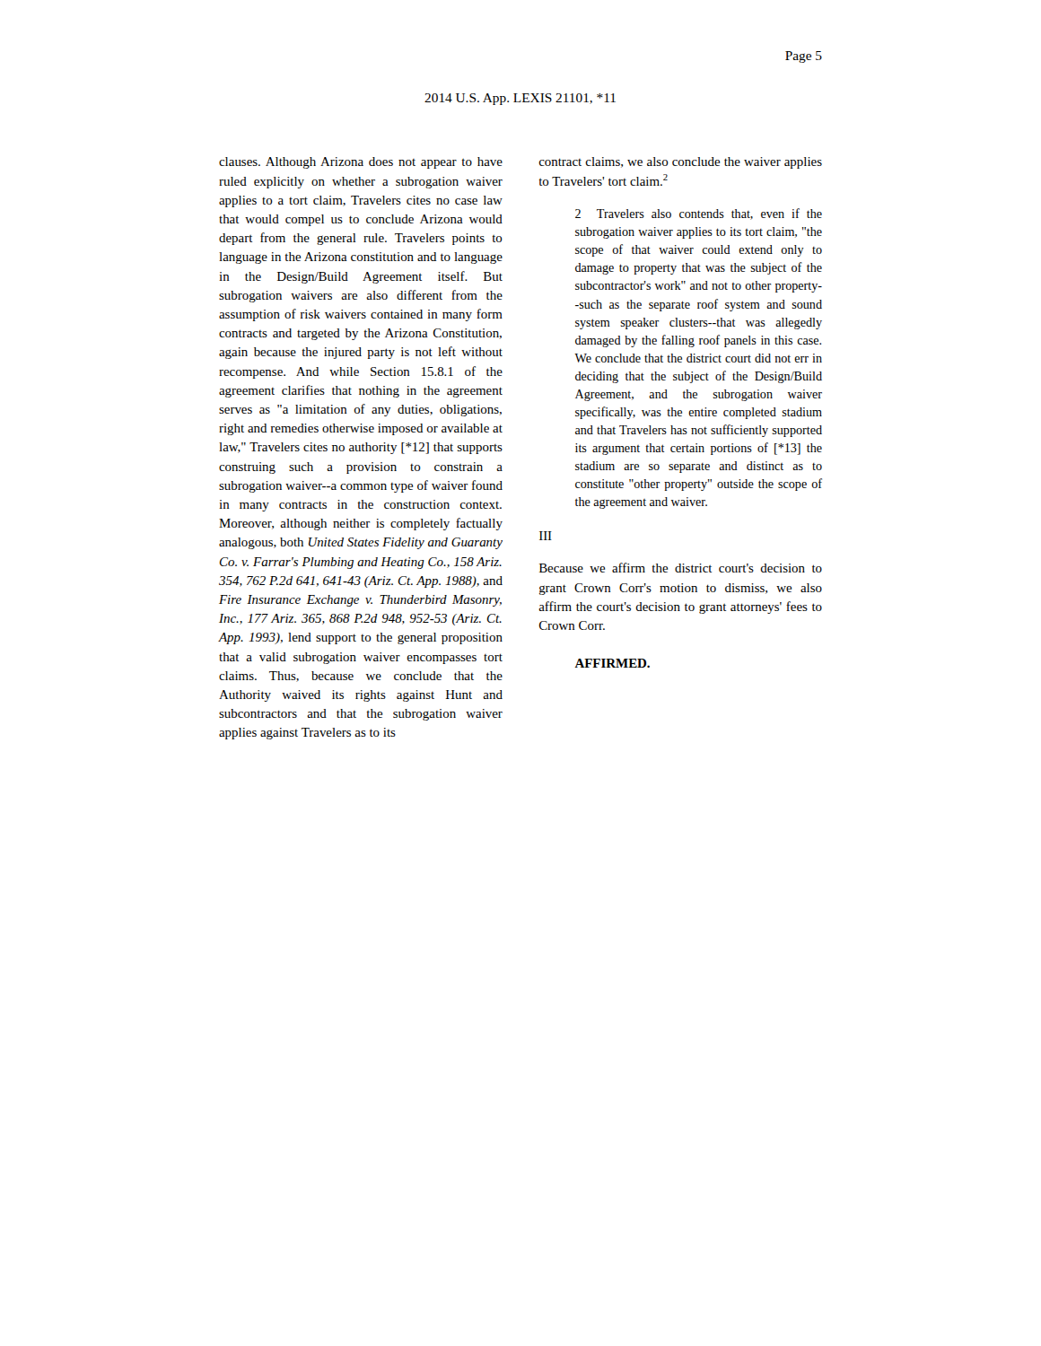Page 5
2014 U.S. App. LEXIS 21101, *11
clauses. Although Arizona does not appear to have ruled explicitly on whether a subrogation waiver applies to a tort claim, Travelers cites no case law that would compel us to conclude Arizona would depart from the general rule. Travelers points to language in the Arizona constitution and to language in the Design/Build Agreement itself. But subrogation waivers are also different from the assumption of risk waivers contained in many form contracts and targeted by the Arizona Constitution, again because the injured party is not left without recompense. And while Section 15.8.1 of the agreement clarifies that nothing in the agreement serves as "a limitation of any duties, obligations, right and remedies otherwise imposed or available at law," Travelers cites no authority [*12] that supports construing such a provision to constrain a subrogation waiver--a common type of waiver found in many contracts in the construction context. Moreover, although neither is completely factually analogous, both United States Fidelity and Guaranty Co. v. Farrar's Plumbing and Heating Co., 158 Ariz. 354, 762 P.2d 641, 641-43 (Ariz. Ct. App. 1988), and Fire Insurance Exchange v. Thunderbird Masonry, Inc., 177 Ariz. 365, 868 P.2d 948, 952-53 (Ariz. Ct. App. 1993), lend support to the general proposition that a valid subrogation waiver encompasses tort claims. Thus, because we conclude that the Authority waived its rights against Hunt and subcontractors and that the subrogation waiver applies against Travelers as to its
contract claims, we also conclude the waiver applies to Travelers' tort claim.2
2 Travelers also contends that, even if the subrogation waiver applies to its tort claim, "the scope of that waiver could extend only to damage to property that was the subject of the subcontractor's work" and not to other property--such as the separate roof system and sound system speaker clusters--that was allegedly damaged by the falling roof panels in this case. We conclude that the district court did not err in deciding that the subject of the Design/Build Agreement, and the subrogation waiver specifically, was the entire completed stadium and that Travelers has not sufficiently supported its argument that certain portions of [*13] the stadium are so separate and distinct as to constitute "other property" outside the scope of the agreement and waiver.
III
Because we affirm the district court's decision to grant Crown Corr's motion to dismiss, we also affirm the court's decision to grant attorneys' fees to Crown Corr.
AFFIRMED.